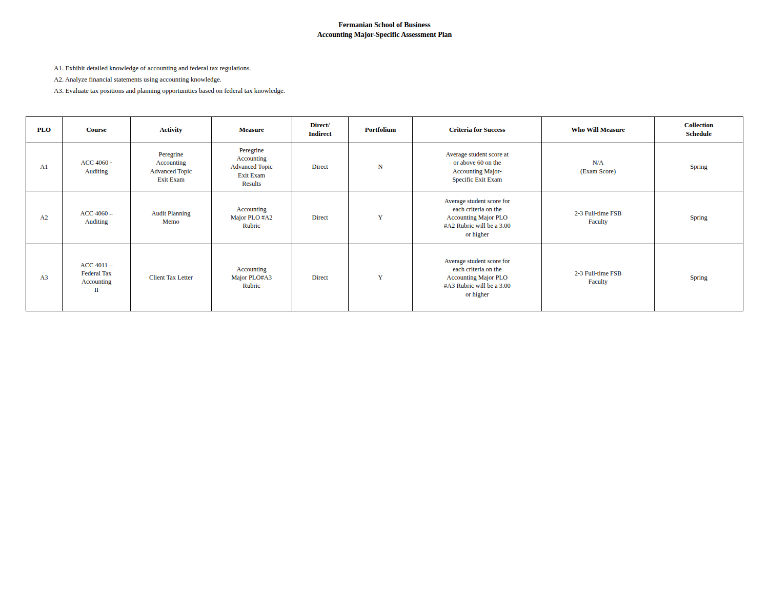Fermanian School of Business
Accounting Major-Specific Assessment Plan
A1. Exhibit detailed knowledge of accounting and federal tax regulations.
A2. Analyze financial statements using accounting knowledge.
A3. Evaluate tax positions and planning opportunities based on federal tax knowledge.
| PLO | Course | Activity | Measure | Direct/ Indirect | Portfolium | Criteria for Success | Who Will Measure | Collection Schedule |
| --- | --- | --- | --- | --- | --- | --- | --- | --- |
| A1 | ACC 4060 - Auditing | Peregrine Accounting Advanced Topic Exit Exam | Peregrine Accounting Advanced Topic Exit Exam Results | Direct | N | Average student score at or above 60 on the Accounting Major- Specific Exit Exam | N/A (Exam Score) | Spring |
| A2 | ACC 4060 – Auditing | Audit Planning Memo | Accounting Major PLO #A2 Rubric | Direct | Y | Average student score for each criteria on the Accounting Major PLO #A2 Rubric will be a 3.00 or higher | 2-3 Full-time FSB Faculty | Spring |
| A3 | ACC 4011 – Federal Tax Accounting II | Client Tax Letter | Accounting Major PLO#A3 Rubric | Direct | Y | Average student score for each criteria on the Accounting Major PLO #A3 Rubric will be a 3.00 or higher | 2-3 Full-time FSB Faculty | Spring |